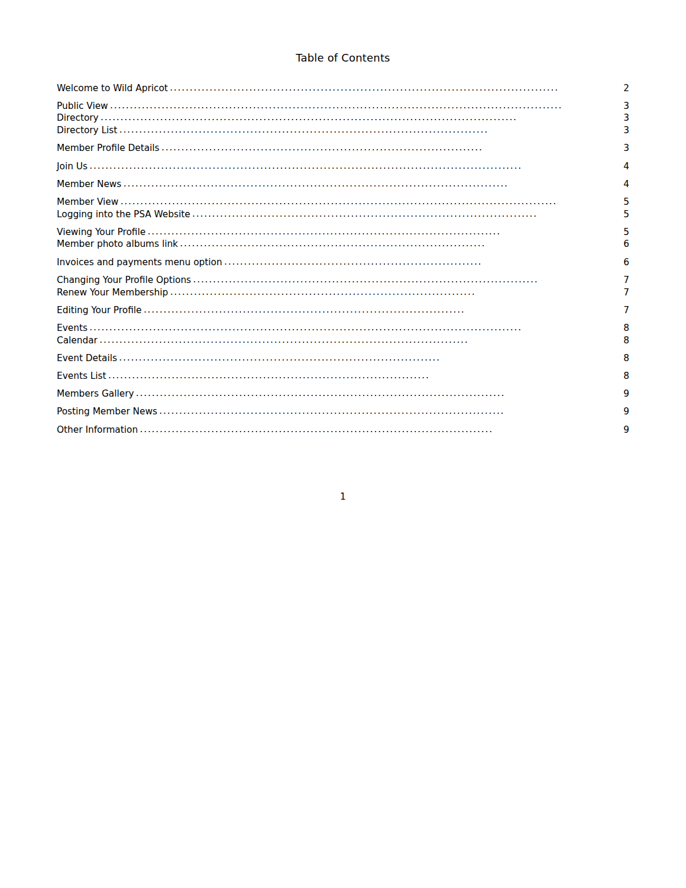Table of Contents
Welcome to Wild Apricot .................................................................................................. 2
Public View .................................................................................................................. 3
Directory ......................................................................................................... 3
Directory List ............................................................................................. 3
Member Profile Details ................................................................................. 3
Join Us ............................................................................................................. 4
Member News ................................................................................................. 4
Member View .............................................................................................................. 5
Logging into the PSA Website ....................................................................................... 5
Viewing Your Profile ......................................................................................... 5
Member photo albums link ............................................................................. 6
Invoices and payments menu option ................................................................. 6
Changing Your Profile Options ....................................................................................... 7
Renew Your Membership ............................................................................. 7
Editing Your Profile ................................................................................. 7
Events ............................................................................................................. 8
Calendar ............................................................................................. 8
Event Details ................................................................................. 8
Events List ................................................................................. 8
Members Gallery ............................................................................................. 9
Posting Member News ....................................................................................... 9
Other Information ......................................................................................... 9
1